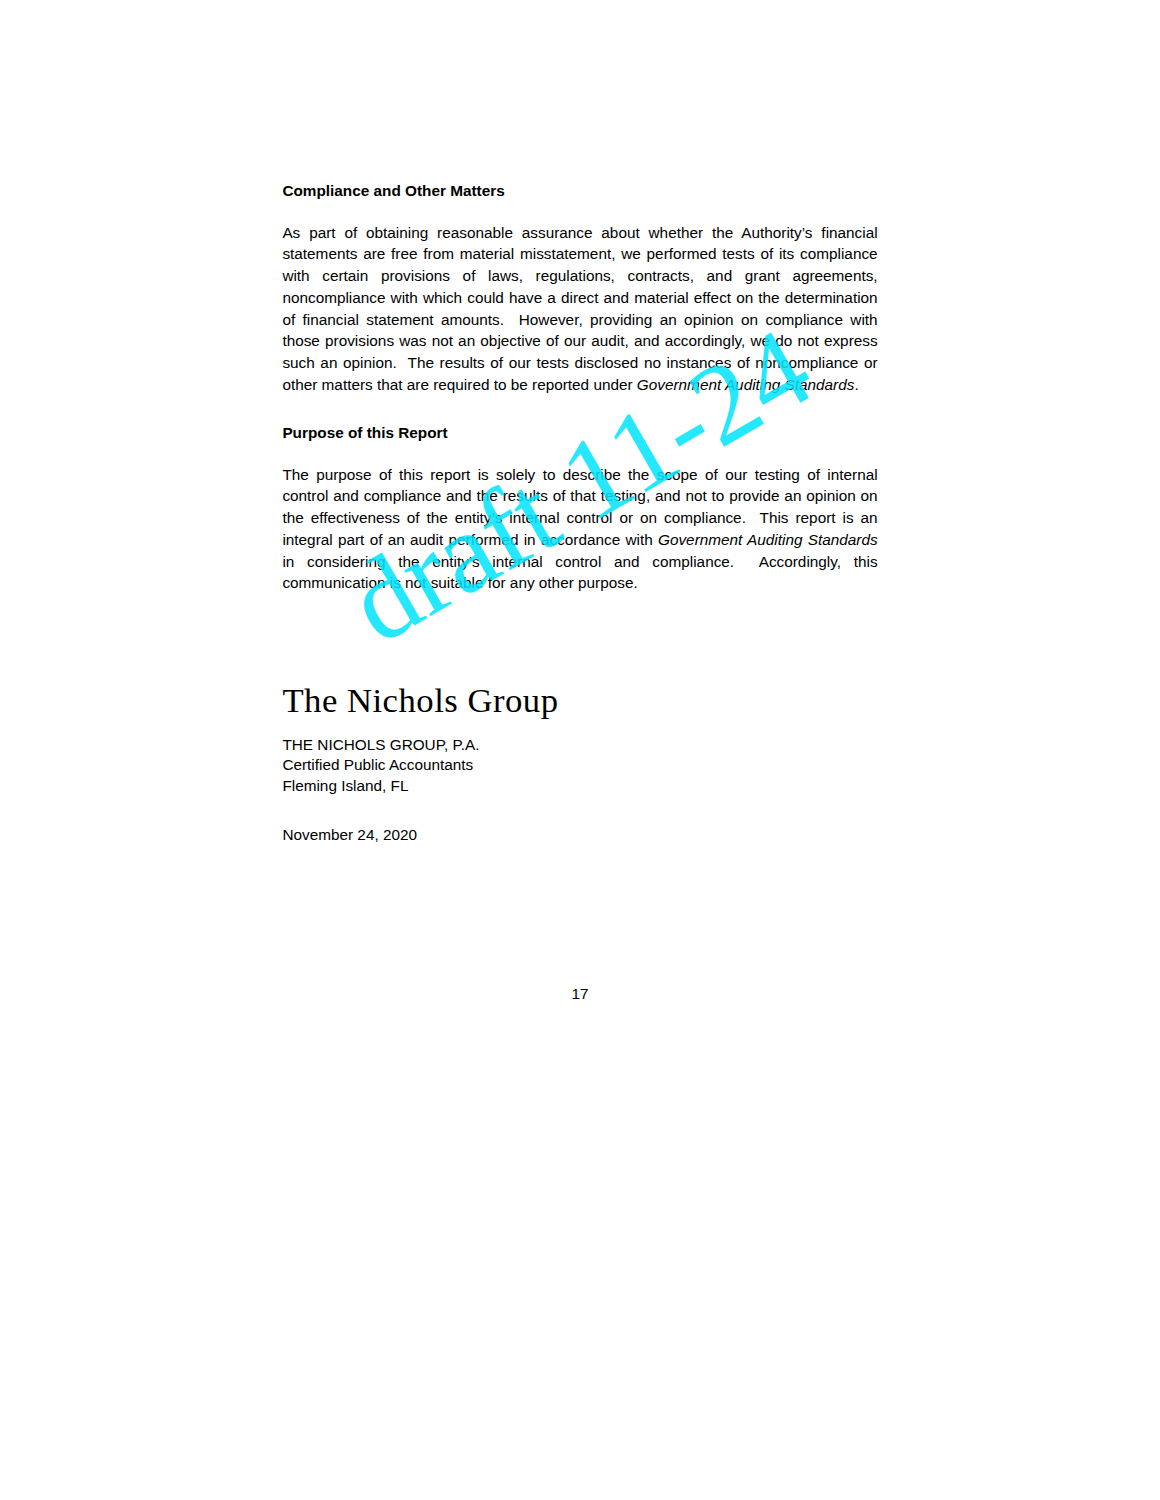draft 11-24
Compliance and Other Matters
As part of obtaining reasonable assurance about whether the Authority’s financial statements are free from material misstatement, we performed tests of its compliance with certain provisions of laws, regulations, contracts, and grant agreements, noncompliance with which could have a direct and material effect on the determination of financial statement amounts. However, providing an opinion on compliance with those provisions was not an objective of our audit, and accordingly, we do not express such an opinion. The results of our tests disclosed no instances of noncompliance or other matters that are required to be reported under Government Auditing Standards.
Purpose of this Report
The purpose of this report is solely to describe the scope of our testing of internal control and compliance and the results of that testing, and not to provide an opinion on the effectiveness of the entity’s internal control or on compliance. This report is an integral part of an audit performed in accordance with Government Auditing Standards in considering the entity’s internal control and compliance. Accordingly, this communication is not suitable for any other purpose.
The Nichols Group
THE NICHOLS GROUP, P.A.
Certified Public Accountants
Fleming Island, FL
November 24, 2020
17